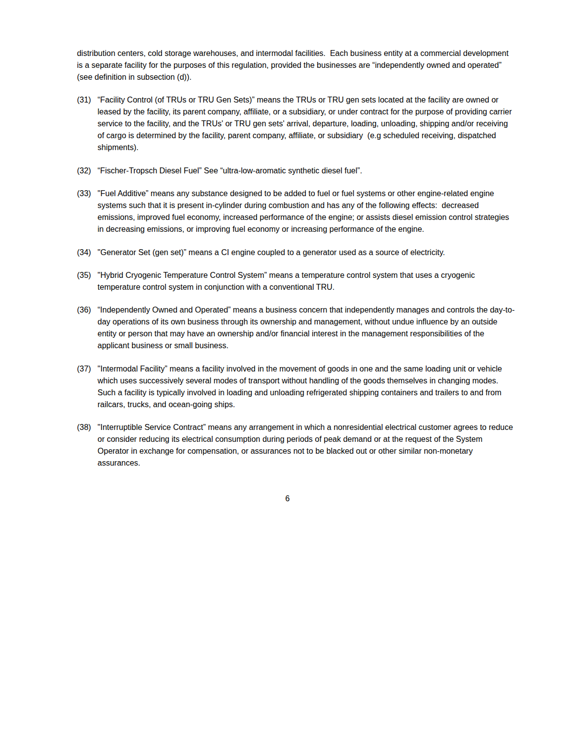distribution centers, cold storage warehouses, and intermodal facilities. Each business entity at a commercial development is a separate facility for the purposes of this regulation, provided the businesses are “independently owned and operated” (see definition in subsection (d)).
(31)“Facility Control (of TRUs or TRU Gen Sets)” means the TRUs or TRU gen sets located at the facility are owned or leased by the facility, its parent company, affiliate, or a subsidiary, or under contract for the purpose of providing carrier service to the facility, and the TRUs' or TRU gen sets' arrival, departure, loading, unloading, shipping and/or receiving of cargo is determined by the facility, parent company, affiliate, or subsidiary (e.g scheduled receiving, dispatched shipments).
(32)“Fischer-Tropsch Diesel Fuel” See “ultra-low-aromatic synthetic diesel fuel”.
(33)"Fuel Additive” means any substance designed to be added to fuel or fuel systems or other engine-related engine systems such that it is present in-cylinder during combustion and has any of the following effects: decreased emissions, improved fuel economy, increased performance of the engine; or assists diesel emission control strategies in decreasing emissions, or improving fuel economy or increasing performance of the engine.
(34)"Generator Set (gen set)” means a CI engine coupled to a generator used as a source of electricity.
(35)"Hybrid Cryogenic Temperature Control System” means a temperature control system that uses a cryogenic temperature control system in conjunction with a conventional TRU.
(36)“Independently Owned and Operated” means a business concern that independently manages and controls the day-to-day operations of its own business through its ownership and management, without undue influence by an outside entity or person that may have an ownership and/or financial interest in the management responsibilities of the applicant business or small business.
(37)"Intermodal Facility” means a facility involved in the movement of goods in one and the same loading unit or vehicle which uses successively several modes of transport without handling of the goods themselves in changing modes. Such a facility is typically involved in loading and unloading refrigerated shipping containers and trailers to and from railcars, trucks, and ocean-going ships.
(38)"Interruptible Service Contract” means any arrangement in which a nonresidential electrical customer agrees to reduce or consider reducing its electrical consumption during periods of peak demand or at the request of the System Operator in exchange for compensation, or assurances not to be blacked out or other similar non-monetary assurances.
6